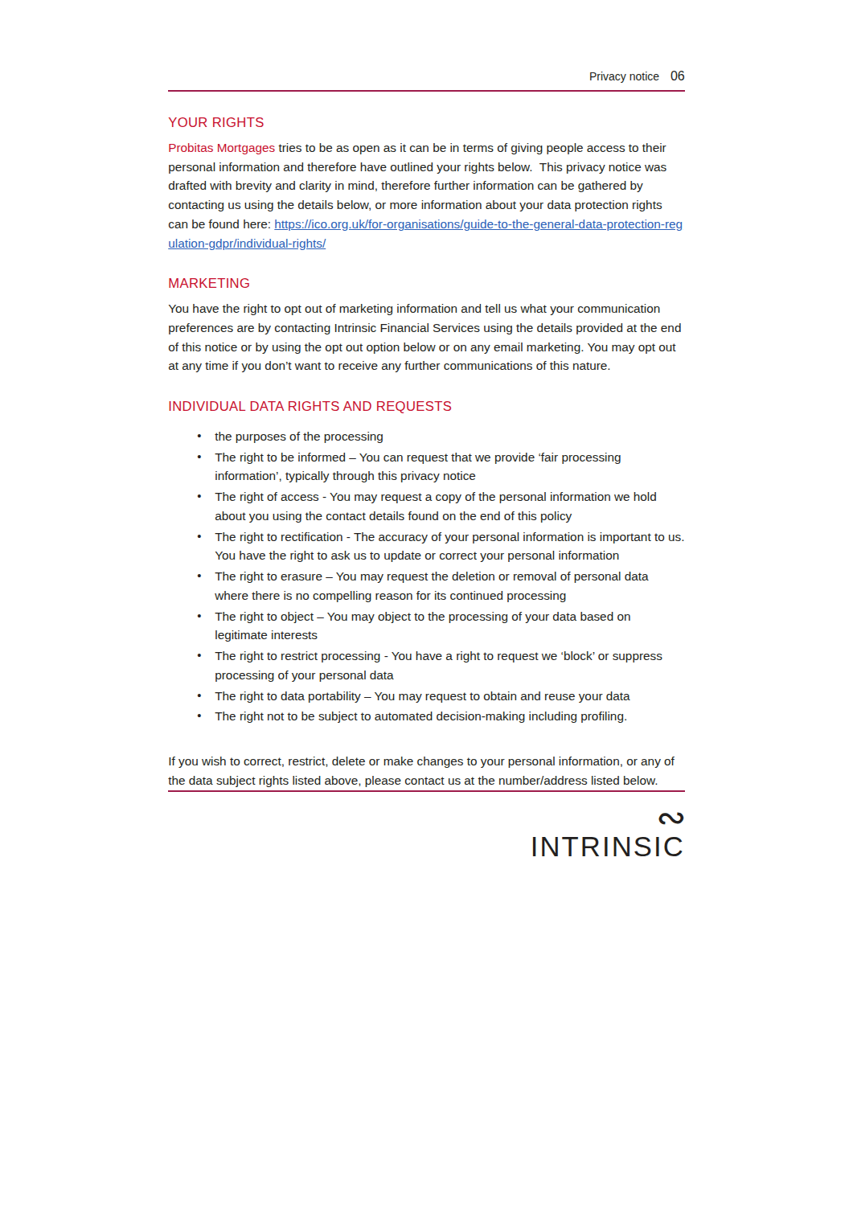Privacy notice 06
YOUR RIGHTS
Probitas Mortgages tries to be as open as it can be in terms of giving people access to their personal information and therefore have outlined your rights below. This privacy notice was drafted with brevity and clarity in mind, therefore further information can be gathered by contacting us using the details below, or more information about your data protection rights can be found here: https://ico.org.uk/for-organisations/guide-to-the-general-data-protection-regulation-gdpr/individual-rights/
MARKETING
You have the right to opt out of marketing information and tell us what your communication preferences are by contacting Intrinsic Financial Services using the details provided at the end of this notice or by using the opt out option below or on any email marketing. You may opt out at any time if you don’t want to receive any further communications of this nature.
INDIVIDUAL DATA RIGHTS AND REQUESTS
the purposes of the processing
The right to be informed – You can request that we provide ‘fair processing information’, typically through this privacy notice
The right of access - You may request a copy of the personal information we hold about you using the contact details found on the end of this policy
The right to rectification - The accuracy of your personal information is important to us. You have the right to ask us to update or correct your personal information
The right to erasure – You may request the deletion or removal of personal data where there is no compelling reason for its continued processing
The right to object – You may object to the processing of your data based on legitimate interests
The right to restrict processing - You have a right to request we ‘block’ or suppress processing of your personal data
The right to data portability – You may request to obtain and reuse your data
The right not to be subject to automated decision-making including profiling.
If you wish to correct, restrict, delete or make changes to your personal information, or any of the data subject rights listed above, please contact us at the number/address listed below.
∾ INTRINSIC